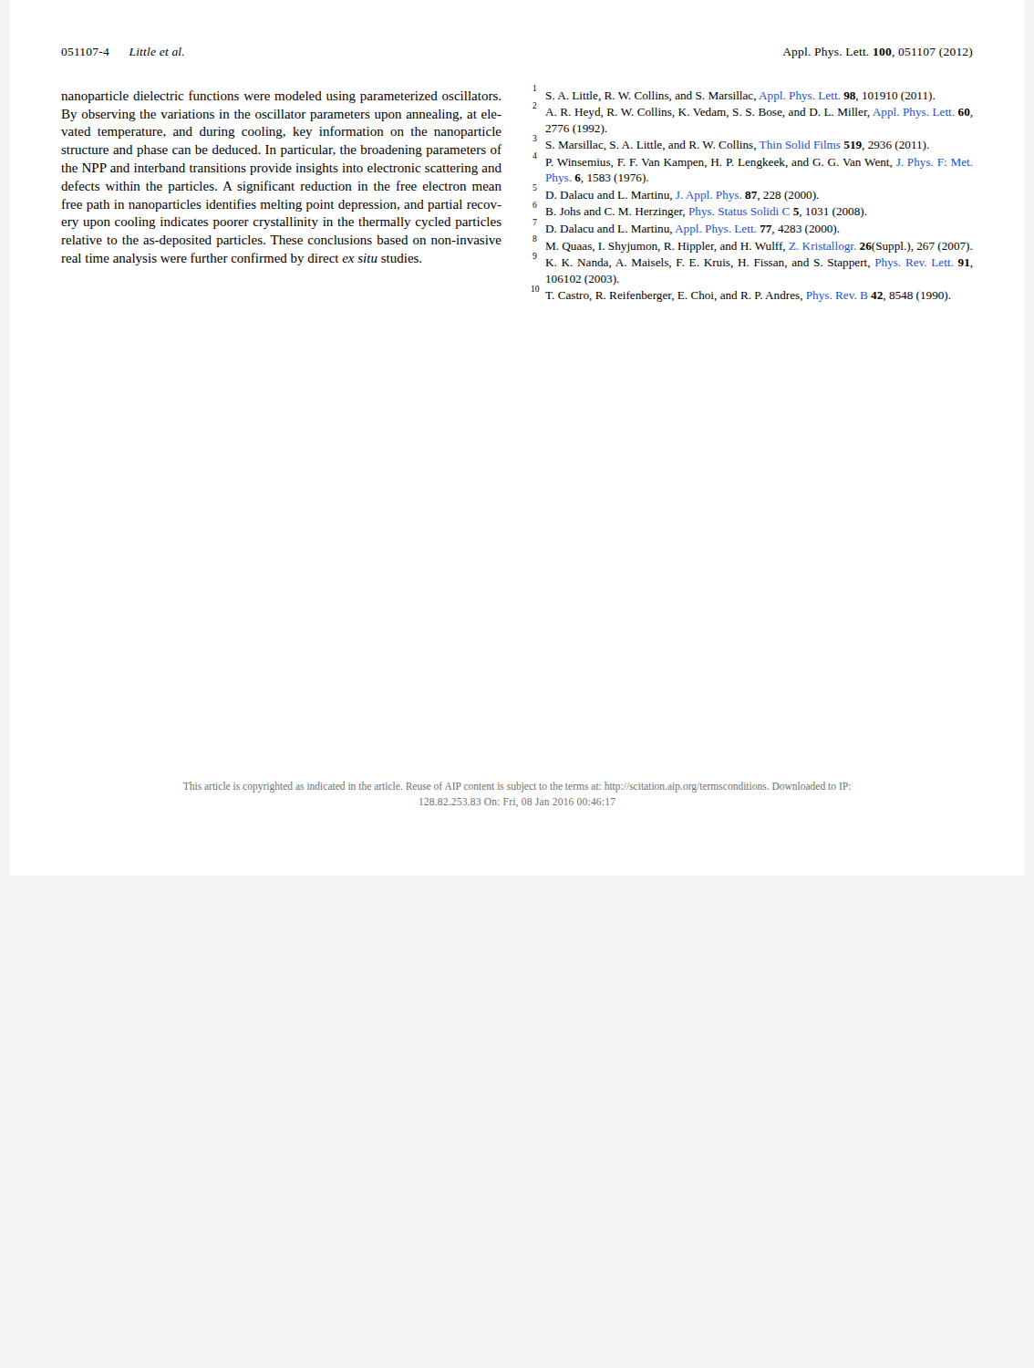051107-4 Little et al.
Appl. Phys. Lett. 100, 051107 (2012)
nanoparticle dielectric functions were modeled using parameterized oscillators. By observing the variations in the oscillator parameters upon annealing, at elevated temperature, and during cooling, key information on the nanoparticle structure and phase can be deduced. In particular, the broadening parameters of the NPP and interband transitions provide insights into electronic scattering and defects within the particles. A significant reduction in the free electron mean free path in nanoparticles identifies melting point depression, and partial recovery upon cooling indicates poorer crystallinity in the thermally cycled particles relative to the as-deposited particles. These conclusions based on non-invasive real time analysis were further confirmed by direct ex situ studies.
1 S. A. Little, R. W. Collins, and S. Marsillac, Appl. Phys. Lett. 98, 101910 (2011).
2 A. R. Heyd, R. W. Collins, K. Vedam, S. S. Bose, and D. L. Miller, Appl. Phys. Lett. 60, 2776 (1992).
3 S. Marsillac, S. A. Little, and R. W. Collins, Thin Solid Films 519, 2936 (2011).
4 P. Winsemius, F. F. Van Kampen, H. P. Lengkeek, and G. G. Van Went, J. Phys. F: Met. Phys. 6, 1583 (1976).
5 D. Dalacu and L. Martinu, J. Appl. Phys. 87, 228 (2000).
6 B. Johs and C. M. Herzinger, Phys. Status Solidi C 5, 1031 (2008).
7 D. Dalacu and L. Martinu, Appl. Phys. Lett. 77, 4283 (2000).
8 M. Quaas, I. Shyjumon, R. Hippler, and H. Wulff, Z. Kristallogr. 26(Suppl.), 267 (2007).
9 K. K. Nanda, A. Maisels, F. E. Kruis, H. Fissan, and S. Stappert, Phys. Rev. Lett. 91, 106102 (2003).
10 T. Castro, R. Reifenberger, E. Choi, and R. P. Andres, Phys. Rev. B 42, 8548 (1990).
This article is copyrighted as indicated in the article. Reuse of AIP content is subject to the terms at: http://scitation.aip.org/termsconditions. Downloaded to IP:
128.82.253.83 On: Fri, 08 Jan 2016 00:46:17